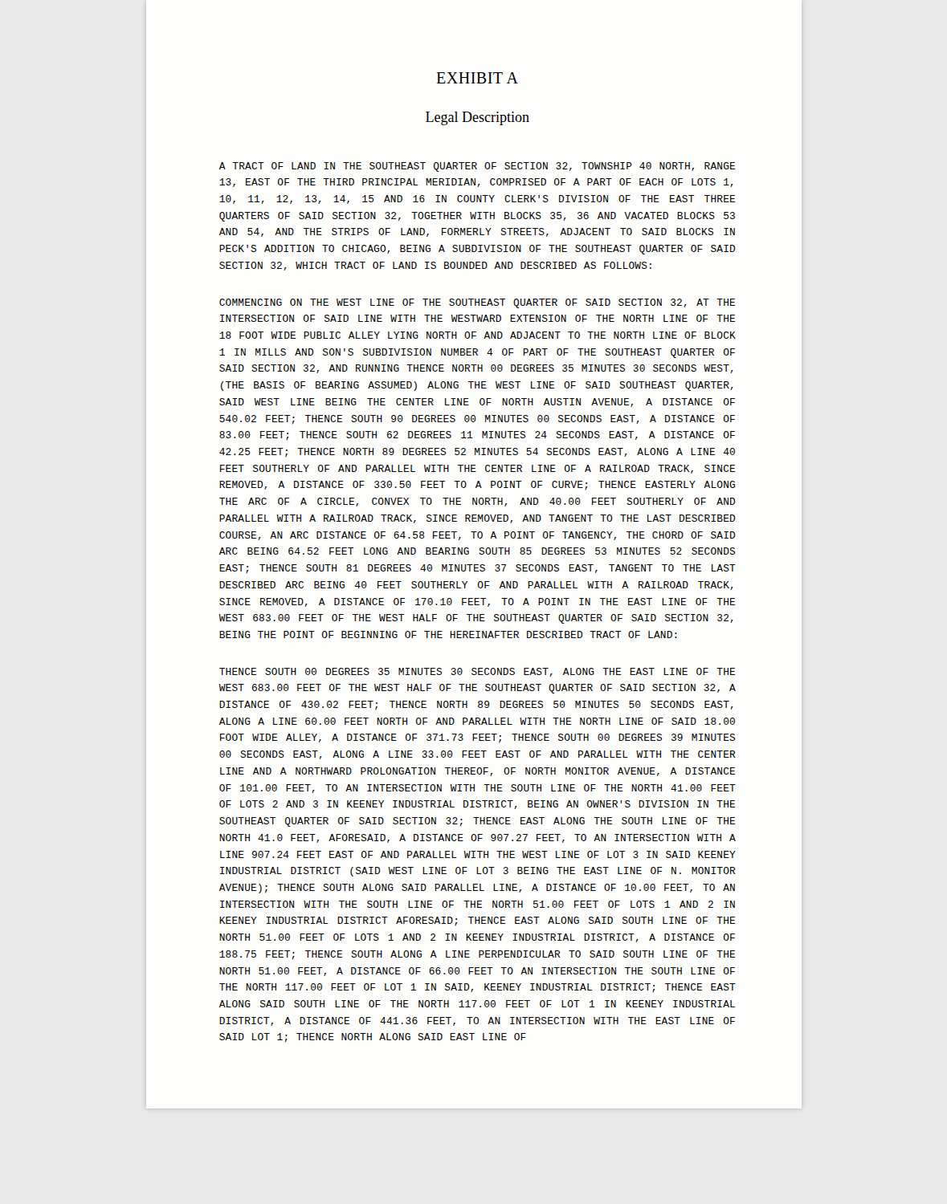EXHIBIT A
Legal Description
A TRACT OF LAND IN THE SOUTHEAST QUARTER OF SECTION 32, TOWNSHIP 40 NORTH, RANGE 13, EAST OF THE THIRD PRINCIPAL MERIDIAN, COMPRISED OF A PART OF EACH OF LOTS 1, 10, 11, 12, 13, 14, 15 AND 16 IN COUNTY CLERK'S DIVISION OF THE EAST THREE QUARTERS OF SAID SECTION 32, TOGETHER WITH BLOCKS 35, 36 AND VACATED BLOCKS 53 AND 54, AND THE STRIPS OF LAND, FORMERLY STREETS, ADJACENT TO SAID BLOCKS IN PECK'S ADDITION TO CHICAGO, BEING A SUBDIVISION OF THE SOUTHEAST QUARTER OF SAID SECTION 32, WHICH TRACT OF LAND IS BOUNDED AND DESCRIBED AS FOLLOWS:
COMMENCING ON THE WEST LINE OF THE SOUTHEAST QUARTER OF SAID SECTION 32, AT THE INTERSECTION OF SAID LINE WITH THE WESTWARD EXTENSION OF THE NORTH LINE OF THE 18 FOOT WIDE PUBLIC ALLEY LYING NORTH OF AND ADJACENT TO THE NORTH LINE OF BLOCK 1 IN MILLS AND SON'S SUBDIVISION NUMBER 4 OF PART OF THE SOUTHEAST QUARTER OF SAID SECTION 32, AND RUNNING THENCE NORTH 00 DEGREES 35 MINUTES 30 SECONDS WEST, (THE BASIS OF BEARING ASSUMED) ALONG THE WEST LINE OF SAID SOUTHEAST QUARTER, SAID WEST LINE BEING THE CENTER LINE OF NORTH AUSTIN AVENUE, A DISTANCE OF 540.02 FEET; THENCE SOUTH 90 DEGREES 00 MINUTES 00 SECONDS EAST, A DISTANCE OF 83.00 FEET; THENCE SOUTH 62 DEGREES 11 MINUTES 24 SECONDS EAST, A DISTANCE OF 42.25 FEET; THENCE NORTH 89 DEGREES 52 MINUTES 54 SECONDS EAST, ALONG A LINE 40 FEET SOUTHERLY OF AND PARALLEL WITH THE CENTER LINE OF A RAILROAD TRACK, SINCE REMOVED, A DISTANCE OF 330.50 FEET TO A POINT OF CURVE; THENCE EASTERLY ALONG THE ARC OF A CIRCLE, CONVEX TO THE NORTH, AND 40.00 FEET SOUTHERLY OF AND PARALLEL WITH A RAILROAD TRACK, SINCE REMOVED, AND TANGENT TO THE LAST DESCRIBED COURSE, AN ARC DISTANCE OF 64.58 FEET, TO A POINT OF TANGENCY, THE CHORD OF SAID ARC BEING 64.52 FEET LONG AND BEARING SOUTH 85 DEGREES 53 MINUTES 52 SECONDS EAST; THENCE SOUTH 81 DEGREES 40 MINUTES 37 SECONDS EAST, TANGENT TO THE LAST DESCRIBED ARC BEING 40 FEET SOUTHERLY OF AND PARALLEL WITH A RAILROAD TRACK, SINCE REMOVED, A DISTANCE OF 170.10 FEET, TO A POINT IN THE EAST LINE OF THE WEST 683.00 FEET OF THE WEST HALF OF THE SOUTHEAST QUARTER OF SAID SECTION 32, BEING THE POINT OF BEGINNING OF THE HEREINAFTER DESCRIBED TRACT OF LAND:
THENCE SOUTH 00 DEGREES 35 MINUTES 30 SECONDS EAST, ALONG THE EAST LINE OF THE WEST 683.00 FEET OF THE WEST HALF OF THE SOUTHEAST QUARTER OF SAID SECTION 32, A DISTANCE OF 430.02 FEET; THENCE NORTH 89 DEGREES 50 MINUTES 50 SECONDS EAST, ALONG A LINE 60.00 FEET NORTH OF AND PARALLEL WITH THE NORTH LINE OF SAID 18.00 FOOT WIDE ALLEY, A DISTANCE OF 371.73 FEET; THENCE SOUTH 00 DEGREES 39 MINUTES 00 SECONDS EAST, ALONG A LINE 33.00 FEET EAST OF AND PARALLEL WITH THE CENTER LINE AND A NORTHWARD PROLONGATION THEREOF, OF NORTH MONITOR AVENUE, A DISTANCE OF 101.00 FEET, TO AN INTERSECTION WITH THE SOUTH LINE OF THE NORTH 41.00 FEET OF LOTS 2 AND 3 IN KEENEY INDUSTRIAL DISTRICT, BEING AN OWNER'S DIVISION IN THE SOUTHEAST QUARTER OF SAID SECTION 32; THENCE EAST ALONG THE SOUTH LINE OF THE NORTH 41.0 FEET, AFORESAID, A DISTANCE OF 907.27 FEET, TO AN INTERSECTION WITH A LINE 907.24 FEET EAST OF AND PARALLEL WITH THE WEST LINE OF LOT 3 IN SAID KEENEY INDUSTRIAL DISTRICT (SAID WEST LINE OF LOT 3 BEING THE EAST LINE OF N. MONITOR AVENUE); THENCE SOUTH ALONG SAID PARALLEL LINE, A DISTANCE OF 10.00 FEET, TO AN INTERSECTION WITH THE SOUTH LINE OF THE NORTH 51.00 FEET OF LOTS 1 AND 2 IN KEENEY INDUSTRIAL DISTRICT AFORESAID; THENCE EAST ALONG SAID SOUTH LINE OF THE NORTH 51.00 FEET OF LOTS 1 AND 2 IN KEENEY INDUSTRIAL DISTRICT, A DISTANCE OF 188.75 FEET; THENCE SOUTH ALONG A LINE PERPENDICULAR TO SAID SOUTH LINE OF THE NORTH 51.00 FEET, A DISTANCE OF 66.00 FEET TO AN INTERSECTION THE SOUTH LINE OF THE NORTH 117.00 FEET OF LOT 1 IN SAID, KEENEY INDUSTRIAL DISTRICT; THENCE EAST ALONG SAID SOUTH LINE OF THE NORTH 117.00 FEET OF LOT 1 IN KEENEY INDUSTRIAL DISTRICT, A DISTANCE OF 441.36 FEET, TO AN INTERSECTION WITH THE EAST LINE OF SAID LOT 1; THENCE NORTH ALONG SAID EAST LINE OF